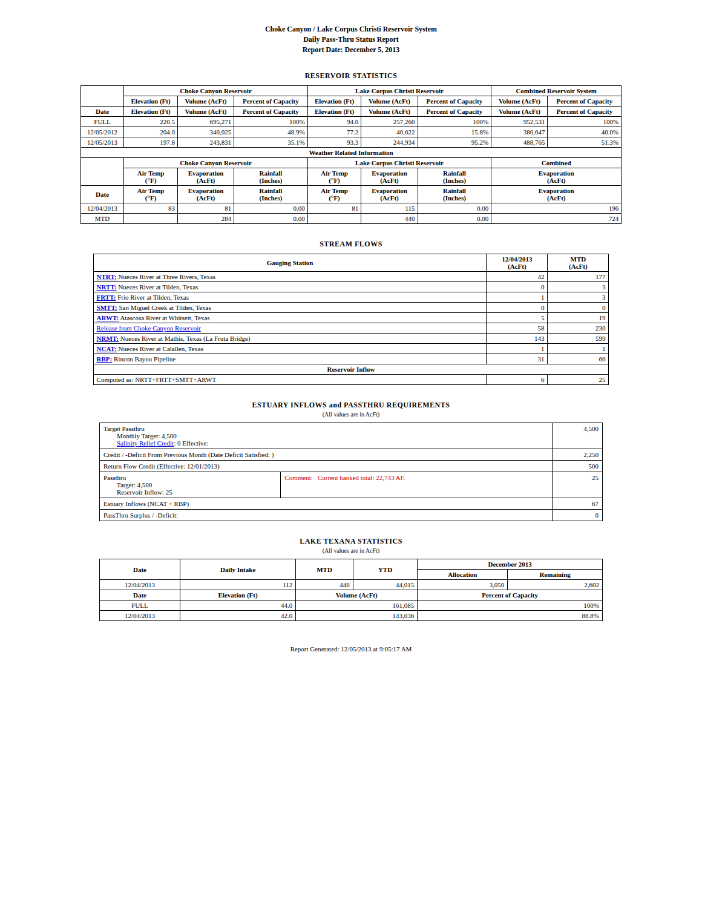Choke Canyon / Lake Corpus Christi Reservoir System
Daily Pass-Thru Status Report
Report Date: December 5, 2013
RESERVOIR STATISTICS
| | Choke Canyon Reservoir | Lake Corpus Christi Reservoir | Combined Reservoir System |
| --- | --- | --- | --- |
| Elevation (Ft) | Volume (AcFt) | Percent of Capacity | Elevation (Ft) | Volume (AcFt) | Percent of Capacity | Volume (AcFt) | Percent of Capacity |
| Date | Elevation (Ft) | Volume (AcFt) | Percent of Capacity | Elevation (Ft) | Volume (AcFt) | Percent of Capacity | Volume (AcFt) | Percent of Capacity |
| FULL | 220.5 | 695,271 | 100% | 94.0 | 257,260 | 100% | 952,531 | 100% |
| 12/05/2012 | 204.0 | 340,025 | 48.9% | 77.2 | 40,622 | 15.8% | 380,647 | 40.0% |
| 12/05/2013 | 197.8 | 243,831 | 35.1% | 93.3 | 244,934 | 95.2% | 488,765 | 51.3% |
| Weather Related Information |
| | Choke Canyon Reservoir | Lake Corpus Christi Reservoir | Combined |
| Air Temp (°F) | Evaporation (AcFt) | Rainfall (Inches) | Air Temp (°F) | Evaporation (AcFt) | Rainfall (Inches) | Evaporation (AcFt) |
| Date | Air Temp (°F) | Evaporation (AcFt) | Rainfall (Inches) | Air Temp (°F) | Evaporation (AcFt) | Rainfall (Inches) | Evaporation (AcFt) |
| 12/04/2013 | 83 | 81 | 0.00 | 81 | 115 | 0.00 | 196 |
| MTD | | 284 | 0.00 | | 440 | 0.00 | 724 |
STREAM FLOWS
| Gauging Station | 12/04/2013 (AcFt) | MTD (AcFt) |
| --- | --- | --- |
| NTRT: Nueces River at Three Rivers, Texas | 42 | 177 |
| NRTT: Nueces River at Tilden, Texas | 0 | 3 |
| FRTT: Frio River at Tilden, Texas | 1 | 3 |
| SMTT: San Miguel Creek at Tilden, Texas | 0 | 0 |
| ARWT: Atascosa River at Whitsett, Texas | 5 | 19 |
| Release from Choke Canyon Reservoir | 58 | 230 |
| NRMT: Nueces River at Mathis, Texas (La Fruta Bridge) | 143 | 599 |
| NCAT: Nueces River at Calallen, Texas | 1 | 1 |
| RBP: Rincon Bayou Pipeline | 31 | 66 |
| Reservoir Inflow |
| Computed as: NRTT+FRTT+SMTT+ARWT | 6 | 25 |
ESTUARY INFLOWS and PASSTHRU REQUIREMENTS
(All values are in AcFt)
| Target Passthru Monthly Target: 4,500 Salinity Relief Credit : 0 Effective: | 4,500 |
| Credit / -Deficit From Previous Month (Date Deficit Satisfied: ) | 2,250 |
| Return Flow Credit (Effective: 12/01/2013) | 500 |
| / Passthru Target: 4,500 Reservoir Inflow: 25 / Comment: Current banked total: 22,743 AF. / | 25 |
| Estuary Inflows (NCAT + RBP) | 67 |
| PassThru Surplus / -Deficit: | 0 |
LAKE TEXANA STATISTICS
(All values are in AcFt)
| Date | Daily Intake | MTD | YTD | December 2013 |
| --- | --- | --- | --- | --- |
| Allocation | Remaining |
| 12/04/2013 | 112 | 448 | 44,015 | 3,050 | 2,602 |
| Date | Elevation (Ft) | Volume (AcFt) | Percent of Capacity |
| FULL | 44.0 | 161,085 | 100% |
| 12/04/2013 | 42.0 | 143,036 | 88.8% |
Report Generated: 12/05/2013 at 9:05:17 AM